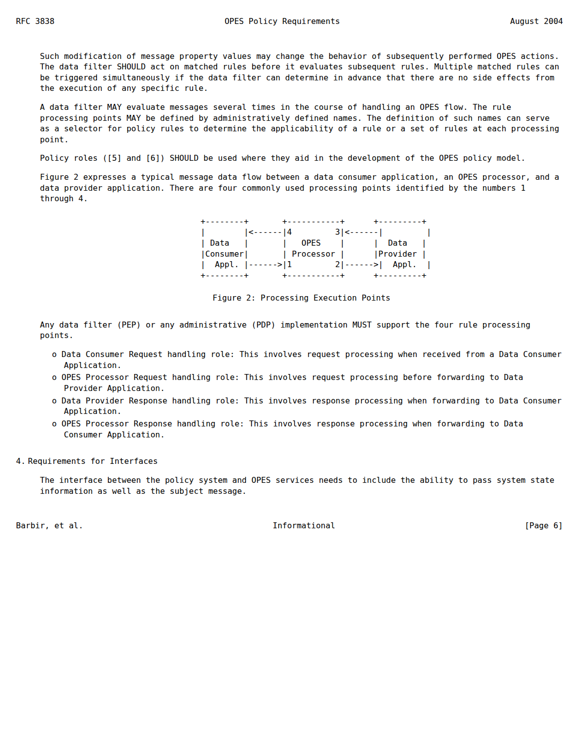RFC 3838 OPES Policy Requirements August 2004
Such modification of message property values may change the behavior of subsequently performed OPES actions. The data filter SHOULD act on matched rules before it evaluates subsequent rules. Multiple matched rules can be triggered simultaneously if the data filter can determine in advance that there are no side effects from the execution of any specific rule.
A data filter MAY evaluate messages several times in the course of handling an OPES flow. The rule processing points MAY be defined by administratively defined names. The definition of such names can serve as a selector for policy rules to determine the applicability of a rule or a set of rules at each processing point.
Policy roles ([5] and [6]) SHOULD be used where they aid in the development of the OPES policy model.
Figure 2 expresses a typical message data flow between a data consumer application, an OPES processor, and a data provider application. There are four commonly used processing points identified by the numbers 1 through 4.
      +--------+       +-----------+      +---------+
      |        |<------|4         3|<------|         |
      | Data   |       |   OPES    |      |  Data   |
      |Consumer|       | Processor |      |Provider |
      |  Appl. |------>|1         2|------>|  Appl.  |
      +--------+       +-----------+      +---------+
Figure 2: Processing Execution Points
Any data filter (PEP) or any administrative (PDP) implementation MUST support the four rule processing points.
Data Consumer Request handling role: This involves request processing when received from a Data Consumer Application.
OPES Processor Request handling role: This involves request processing before forwarding to Data Provider Application.
Data Provider Response handling role: This involves response processing when forwarding to Data Consumer Application.
OPES Processor Response handling role: This involves response processing when forwarding to Data Consumer Application.
4. Requirements for Interfaces
The interface between the policy system and OPES services needs to include the ability to pass system state information as well as the subject message.
Barbir, et al. Informational [Page 6]